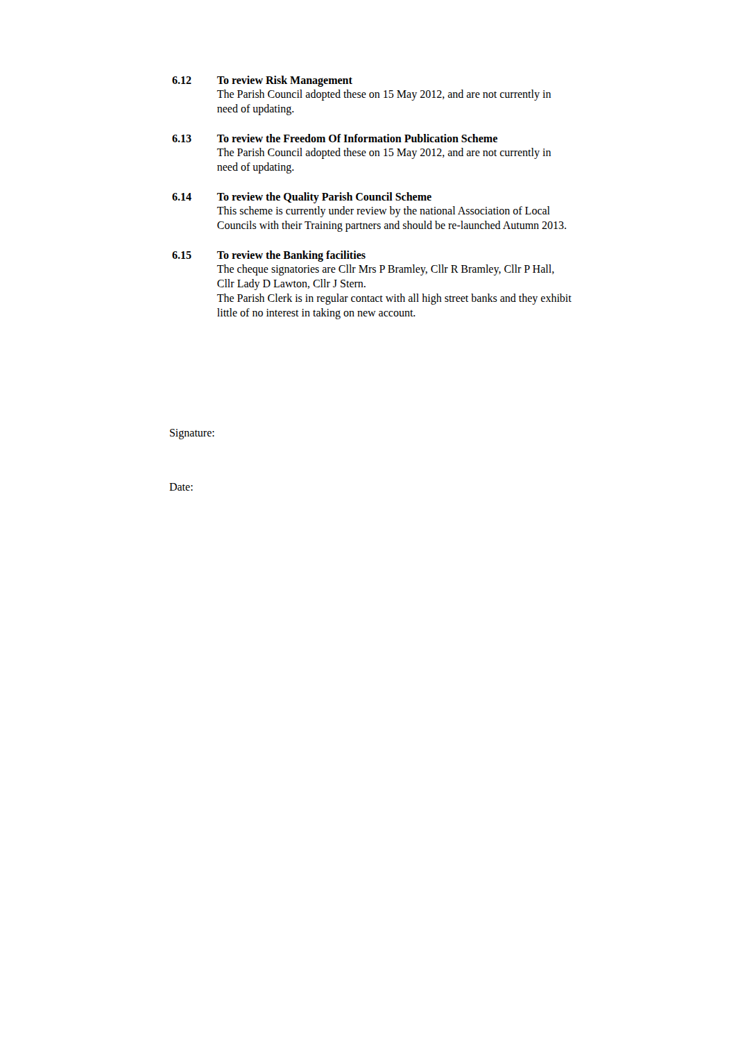6.12
To review Risk Management
The Parish Council adopted these on 15 May 2012, and are not currently in need of updating.
6.13
To review the Freedom Of Information Publication Scheme
The Parish Council adopted these on 15 May 2012, and are not currently in need of updating.
6.14
To review the Quality Parish Council Scheme
This scheme is currently under review by the national Association of Local Councils with their Training partners and should be re-launched Autumn 2013.
6.15
To review the Banking facilities
The cheque signatories are Cllr Mrs P Bramley, Cllr R Bramley, Cllr P Hall, Cllr Lady D Lawton, Cllr J Stern.
The Parish Clerk is in regular contact with all high street banks and they exhibit little of no interest in taking on new account.
Signature:
Date: